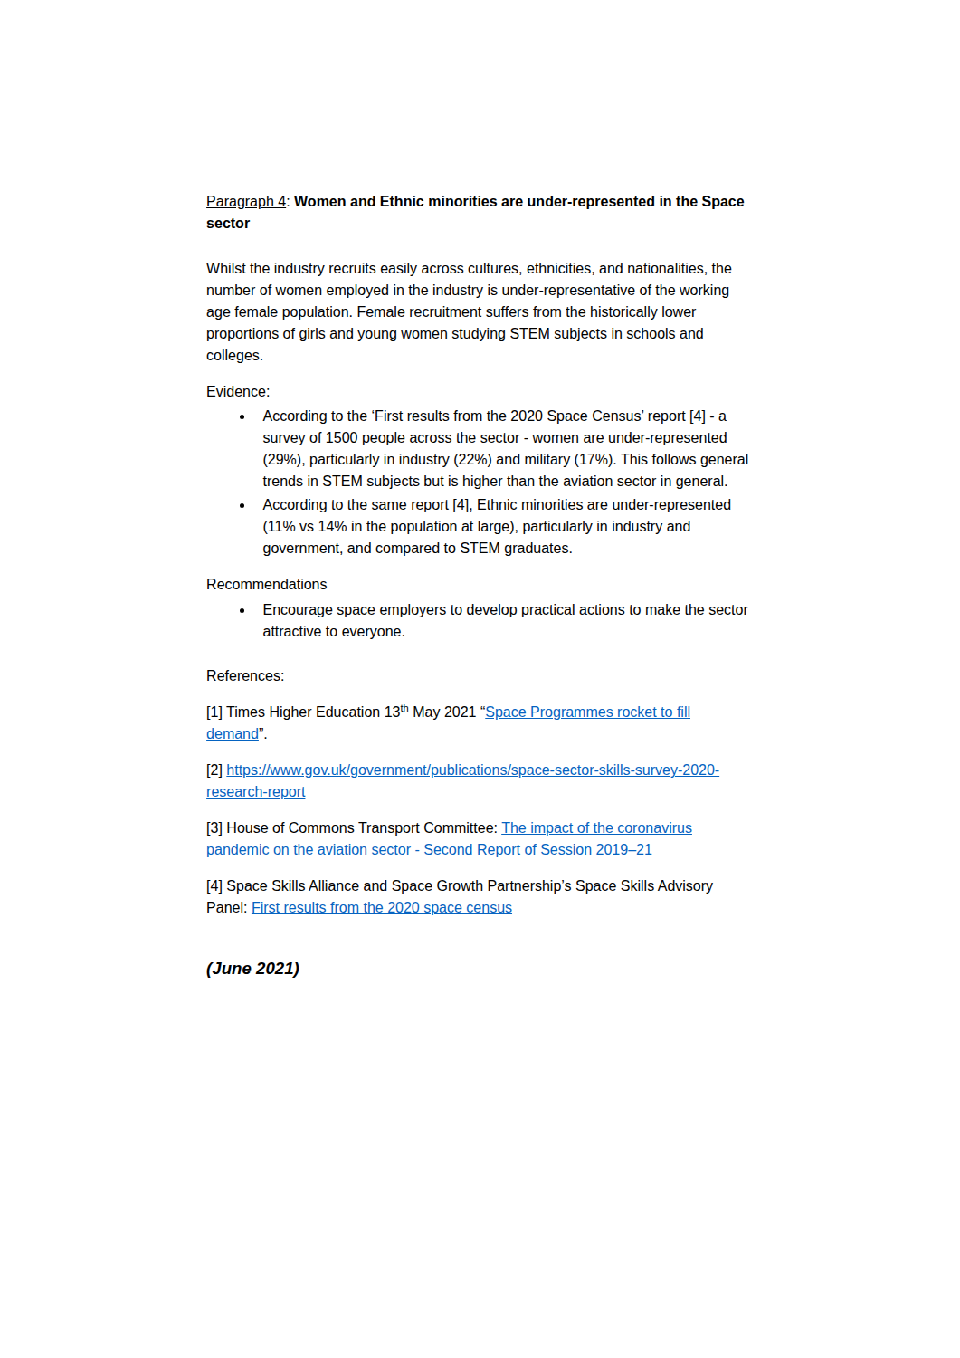Paragraph 4: Women and Ethnic minorities are under-represented in the Space sector
Whilst the industry recruits easily across cultures, ethnicities, and nationalities, the number of women employed in the industry is under-representative of the working age female population. Female recruitment suffers from the historically lower proportions of girls and young women studying STEM subjects in schools and colleges.
Evidence:
According to the ‘First results from the 2020 Space Census’ report [4] - a survey of 1500 people across the sector - women are under-represented (29%), particularly in industry (22%) and military (17%). This follows general trends in STEM subjects but is higher than the aviation sector in general.
According to the same report [4], Ethnic minorities are under-represented (11% vs 14% in the population at large), particularly in industry and government, and compared to STEM graduates.
Recommendations
Encourage space employers to develop practical actions to make the sector attractive to everyone.
References:
[1] Times Higher Education 13th May 2021 “Space Programmes rocket to fill demand”.
[2] https://www.gov.uk/government/publications/space-sector-skills-survey-2020-research-report
[3] House of Commons Transport Committee: The impact of the coronavirus pandemic on the aviation sector - Second Report of Session 2019–21
[4] Space Skills Alliance and Space Growth Partnership’s Space Skills Advisory Panel: First results from the 2020 space census
(June 2021)